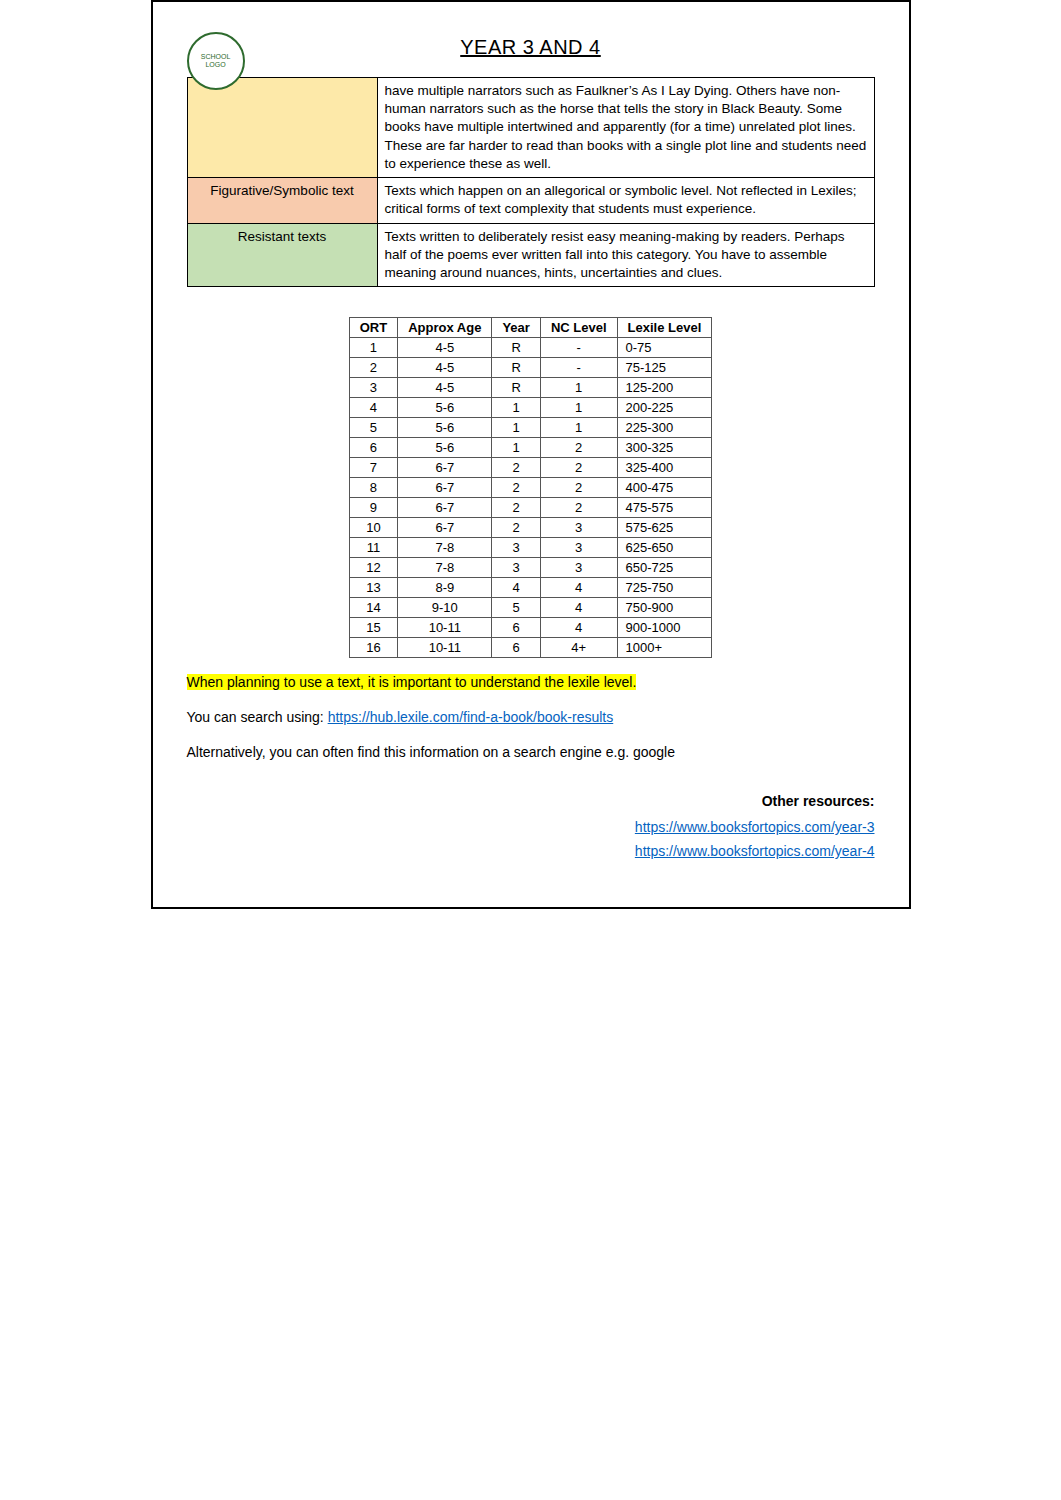SCHOOL
LOGO
YEAR 3 AND 4
| | have multiple narrators such as Faulkner’s As I Lay Dying. Others have non-human narrators such as the horse that tells the story in Black Beauty. Some books have multiple intertwined and apparently (for a time) unrelated plot lines. These are far harder to read than books with a single plot line and students need to experience these as well. |
| Figurative/Symbolic text | Texts which happen on an allegorical or symbolic level. Not reflected in Lexiles; critical forms of text complexity that students must experience. |
| Resistant texts | Texts written to deliberately resist easy meaning-making by readers. Perhaps half of the poems ever written fall into this category. You have to assemble meaning around nuances, hints, uncertainties and clues. |
| ORT | Approx Age | Year | NC Level | Lexile Level |
| --- | --- | --- | --- | --- |
| 1 | 4-5 | R | - | 0-75 |
| 2 | 4-5 | R | - | 75-125 |
| 3 | 4-5 | R | 1 | 125-200 |
| 4 | 5-6 | 1 | 1 | 200-225 |
| 5 | 5-6 | 1 | 1 | 225-300 |
| 6 | 5-6 | 1 | 2 | 300-325 |
| 7 | 6-7 | 2 | 2 | 325-400 |
| 8 | 6-7 | 2 | 2 | 400-475 |
| 9 | 6-7 | 2 | 2 | 475-575 |
| 10 | 6-7 | 2 | 3 | 575-625 |
| 11 | 7-8 | 3 | 3 | 625-650 |
| 12 | 7-8 | 3 | 3 | 650-725 |
| 13 | 8-9 | 4 | 4 | 725-750 |
| 14 | 9-10 | 5 | 4 | 750-900 |
| 15 | 10-11 | 6 | 4 | 900-1000 |
| 16 | 10-11 | 6 | 4+ | 1000+ |
When planning to use a text, it is important to understand the lexile level.
You can search using: https://hub.lexile.com/find-a-book/book-results
Alternatively, you can often find this information on a search engine e.g. google
Other resources:
https://www.booksfortopics.com/year-3
https://www.booksfortopics.com/year-4